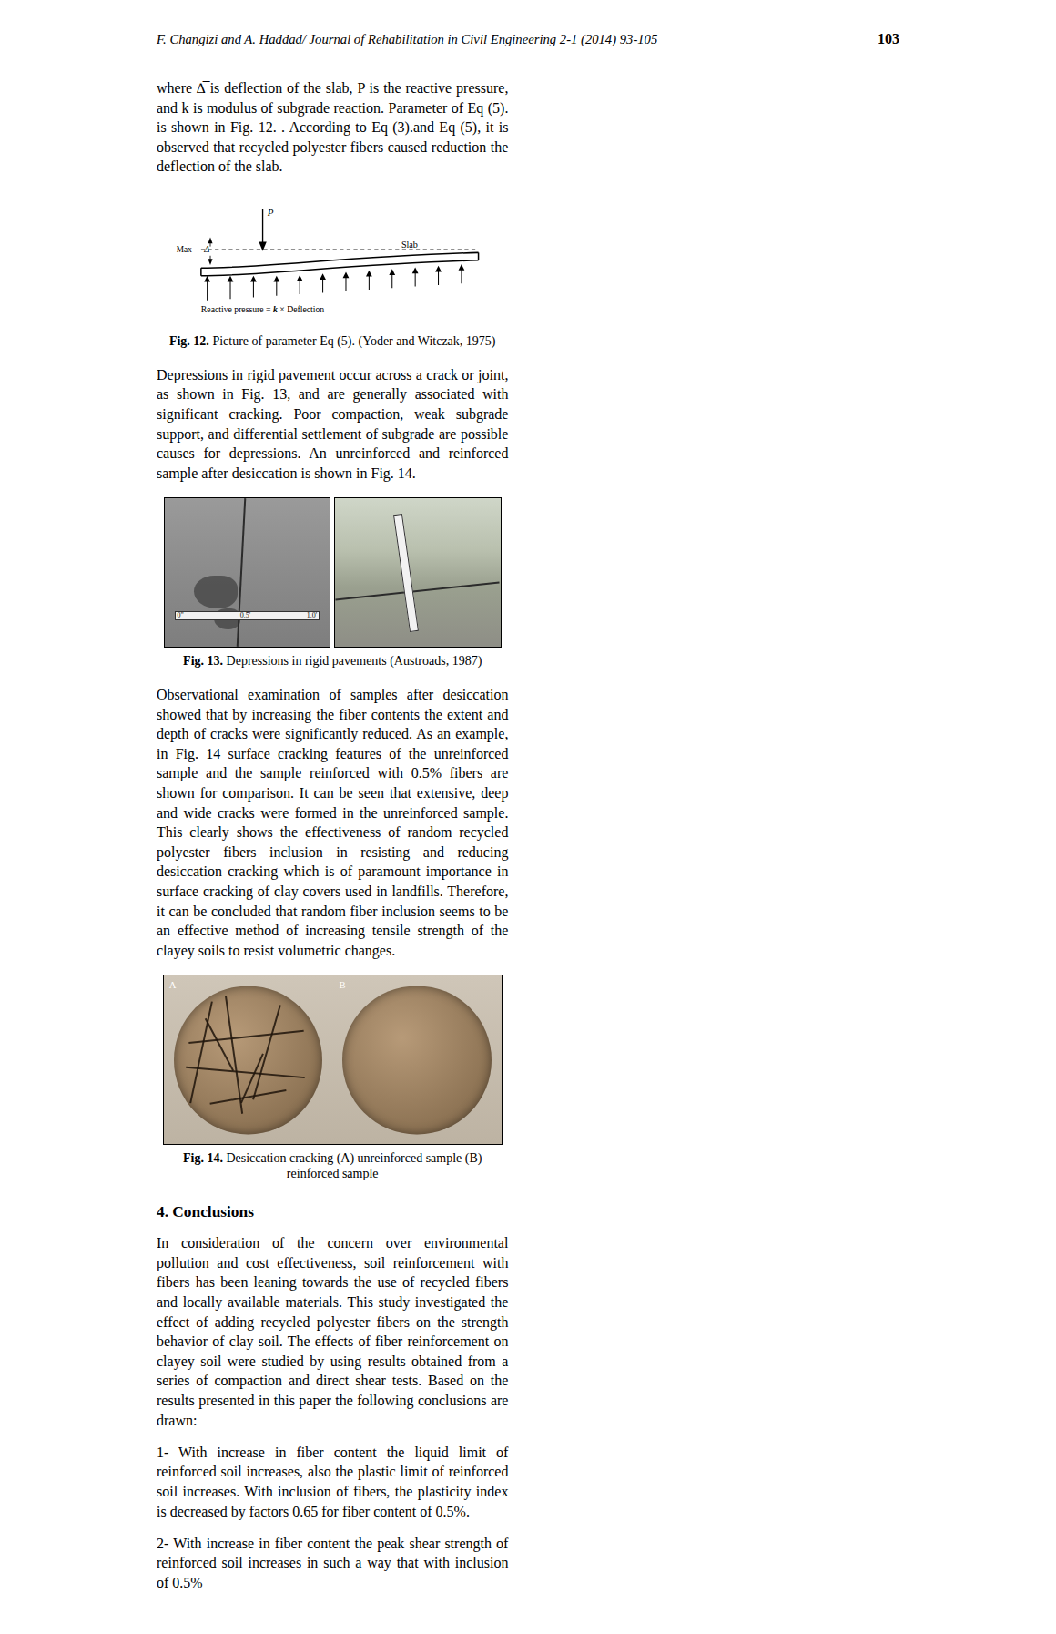F. Changizi and A. Haddad/ Journal of Rehabilitation in Civil Engineering 2-1 (2014) 93-105 103
where ∆̅ is deflection of the slab, P is the reactive pressure, and k is modulus of subgrade reaction. Parameter of Eq (5). is shown in Fig. 12. . According to Eq (3). and Eq (5), it is observed that recycled polyester fibers caused reduction the deflection of the slab.
P Max Δ Slab Reactive pressure = k × Deflection
Fig. 12. Picture of parameter Eq (5). (Yoder and Witczak, 1975)
Depressions in rigid pavement occur across a crack or joint, as shown in Fig. 13, and are generally associated with significant cracking. Poor compaction, weak subgrade support, and differential settlement of subgrade are possible causes for depressions. An unreinforced and reinforced sample after desiccation is shown in Fig. 14.
0"0.5'1.0'
Fig. 13. Depressions in rigid pavements (Austroads, 1987)
Observational examination of samples after desiccation showed that by increasing the fiber contents the extent and depth of cracks were significantly reduced. As an example, in Fig. 14 surface cracking features of the unreinforced sample and the sample reinforced with 0.5% fibers are shown for comparison. It can be seen that extensive, deep and wide cracks were formed in the unreinforced sample. This clearly shows the effectiveness of random recycled polyester fibers inclusion in resisting and reducing desiccation cracking which is of paramount importance in surface cracking of clay covers used in landfills. Therefore, it can be concluded that random fiber inclusion seems to be an effective method of increasing tensile strength of the clayey soils to resist volumetric changes.
A B
Fig. 14. Desiccation cracking (A) unreinforced sample (B) reinforced sample
4. Conclusions
In consideration of the concern over environmental pollution and cost effectiveness, soil reinforcement with fibers has been leaning towards the use of recycled fibers and locally available materials. This study investigated the effect of adding recycled polyester fibers on the strength behavior of clay soil. The effects of fiber reinforcement on clayey soil were studied by using results obtained from a series of compaction and direct shear tests. Based on the results presented in this paper the following conclusions are drawn:
1- With increase in fiber content the liquid limit of reinforced soil increases, also the plastic limit of reinforced soil increases. With inclusion of fibers, the plasticity index is decreased by factors 0.65 for fiber content of 0.5%.
2- With increase in fiber content the peak shear strength of reinforced soil increases in such a way that with inclusion of 0.5%